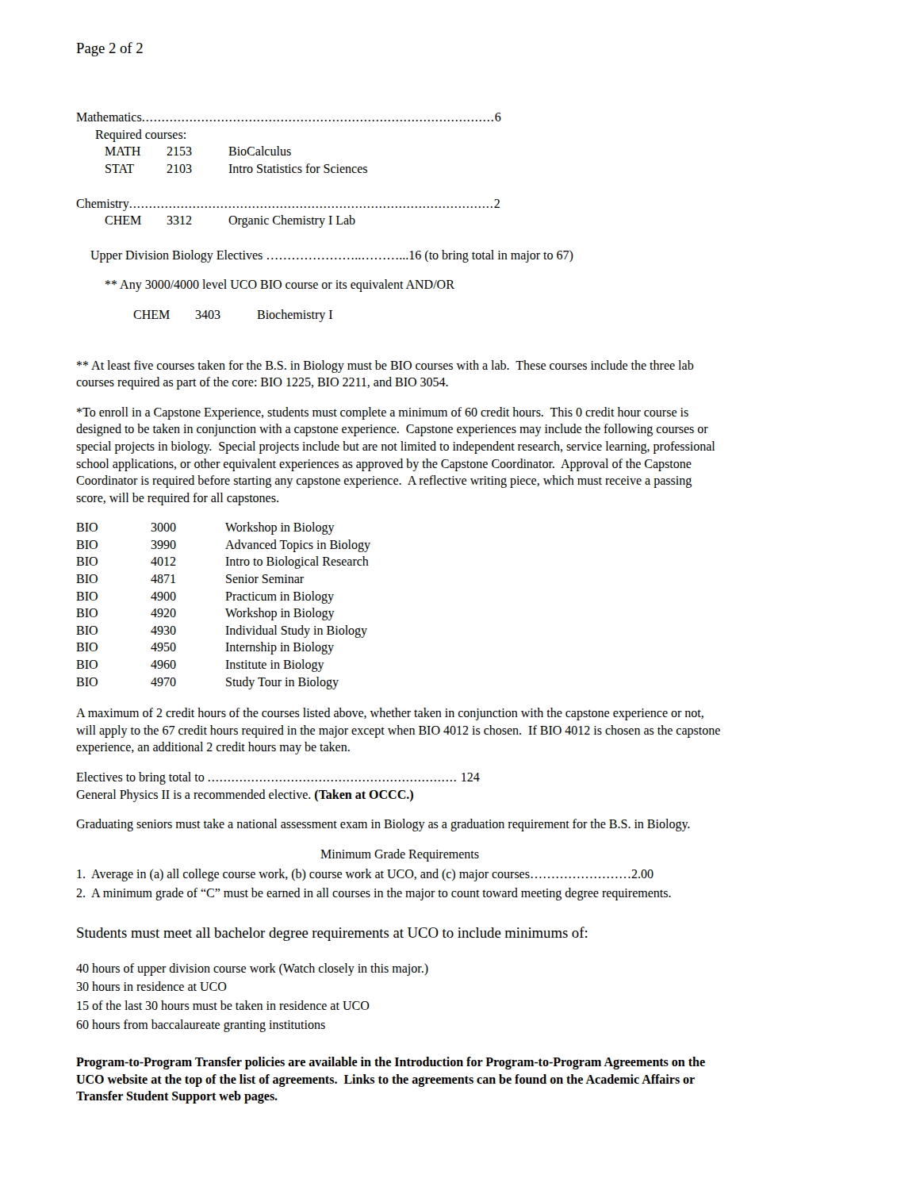Page 2 of 2
Mathematics......................................................................................... 6
Required courses:
| MATH | 2153 | BioCalculus |
| STAT | 2103 | Intro Statistics for Sciences |
Chemistry............................................................................................ 2
| CHEM | 3312 | Organic Chemistry I Lab |
Upper Division Biology Electives …………………..………...16 (to bring total in major to 67)
** Any 3000/4000 level UCO BIO course or its equivalent AND/OR
| CHEM | 3403 | Biochemistry I |
** At least five courses taken for the B.S. in Biology must be BIO courses with a lab. These courses include the three lab courses required as part of the core: BIO 1225, BIO 2211, and BIO 3054.
*To enroll in a Capstone Experience, students must complete a minimum of 60 credit hours. This 0 credit hour course is designed to be taken in conjunction with a capstone experience. Capstone experiences may include the following courses or special projects in biology. Special projects include but are not limited to independent research, service learning, professional school applications, or other equivalent experiences as approved by the Capstone Coordinator. Approval of the Capstone Coordinator is required before starting any capstone experience. A reflective writing piece, which must receive a passing score, will be required for all capstones.
| BIO | 3000 | Workshop in Biology |
| BIO | 3990 | Advanced Topics in Biology |
| BIO | 4012 | Intro to Biological Research |
| BIO | 4871 | Senior Seminar |
| BIO | 4900 | Practicum in Biology |
| BIO | 4920 | Workshop in Biology |
| BIO | 4930 | Individual Study in Biology |
| BIO | 4950 | Internship in Biology |
| BIO | 4960 | Institute in Biology |
| BIO | 4970 | Study Tour in Biology |
A maximum of 2 credit hours of the courses listed above, whether taken in conjunction with the capstone experience or not, will apply to the 67 credit hours required in the major except when BIO 4012 is chosen. If BIO 4012 is chosen as the capstone experience, an additional 2 credit hours may be taken.
Electives to bring total to ............................................................... 124
General Physics II is a recommended elective. (Taken at OCCC.)
Graduating seniors must take a national assessment exam in Biology as a graduation requirement for the B.S. in Biology.
Minimum Grade Requirements
1. Average in (a) all college course work, (b) course work at UCO, and (c) major courses……………………2.00
2. A minimum grade of “C” must be earned in all courses in the major to count toward meeting degree requirements.
Students must meet all bachelor degree requirements at UCO to include minimums of:
40 hours of upper division course work (Watch closely in this major.)
30 hours in residence at UCO
15 of the last 30 hours must be taken in residence at UCO
60 hours from baccalaureate granting institutions
Program-to-Program Transfer policies are available in the Introduction for Program-to-Program Agreements on the UCO website at the top of the list of agreements. Links to the agreements can be found on the Academic Affairs or Transfer Student Support web pages.